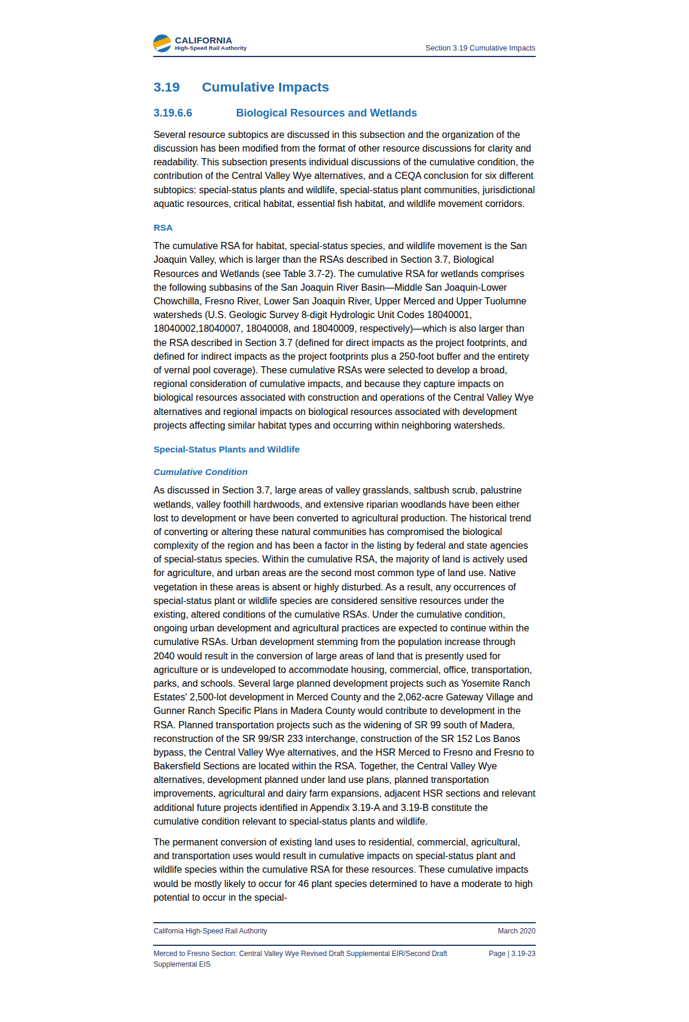CALIFORNIA
High-Speed Rail Authority
Section 3.19 Cumulative Impacts
3.19 Cumulative Impacts
3.19.6.6 Biological Resources and Wetlands
Several resource subtopics are discussed in this subsection and the organization of the discussion has been modified from the format of other resource discussions for clarity and readability. This subsection presents individual discussions of the cumulative condition, the contribution of the Central Valley Wye alternatives, and a CEQA conclusion for six different subtopics: special-status plants and wildlife, special-status plant communities, jurisdictional aquatic resources, critical habitat, essential fish habitat, and wildlife movement corridors.
RSA
The cumulative RSA for habitat, special-status species, and wildlife movement is the San Joaquin Valley, which is larger than the RSAs described in Section 3.7, Biological Resources and Wetlands (see Table 3.7-2). The cumulative RSA for wetlands comprises the following subbasins of the San Joaquin River Basin—Middle San Joaquin-Lower Chowchilla, Fresno River, Lower San Joaquin River, Upper Merced and Upper Tuolumne watersheds (U.S. Geologic Survey 8-digit Hydrologic Unit Codes 18040001, 18040002,18040007, 18040008, and 18040009, respectively)—which is also larger than the RSA described in Section 3.7 (defined for direct impacts as the project footprints, and defined for indirect impacts as the project footprints plus a 250-foot buffer and the entirety of vernal pool coverage). These cumulative RSAs were selected to develop a broad, regional consideration of cumulative impacts, and because they capture impacts on biological resources associated with construction and operations of the Central Valley Wye alternatives and regional impacts on biological resources associated with development projects affecting similar habitat types and occurring within neighboring watersheds.
Special-Status Plants and Wildlife
Cumulative Condition
As discussed in Section 3.7, large areas of valley grasslands, saltbush scrub, palustrine wetlands, valley foothill hardwoods, and extensive riparian woodlands have been either lost to development or have been converted to agricultural production. The historical trend of converting or altering these natural communities has compromised the biological complexity of the region and has been a factor in the listing by federal and state agencies of special-status species. Within the cumulative RSA, the majority of land is actively used for agriculture, and urban areas are the second most common type of land use. Native vegetation in these areas is absent or highly disturbed. As a result, any occurrences of special-status plant or wildlife species are considered sensitive resources under the existing, altered conditions of the cumulative RSAs. Under the cumulative condition, ongoing urban development and agricultural practices are expected to continue within the cumulative RSAs. Urban development stemming from the population increase through 2040 would result in the conversion of large areas of land that is presently used for agriculture or is undeveloped to accommodate housing, commercial, office, transportation, parks, and schools. Several large planned development projects such as Yosemite Ranch Estates' 2,500-lot development in Merced County and the 2,062-acre Gateway Village and Gunner Ranch Specific Plans in Madera County would contribute to development in the RSA. Planned transportation projects such as the widening of SR 99 south of Madera, reconstruction of the SR 99/SR 233 interchange, construction of the SR 152 Los Banos bypass, the Central Valley Wye alternatives, and the HSR Merced to Fresno and Fresno to Bakersfield Sections are located within the RSA. Together, the Central Valley Wye alternatives, development planned under land use plans, planned transportation improvements, agricultural and dairy farm expansions, adjacent HSR sections and relevant additional future projects identified in Appendix 3.19-A and 3.19-B constitute the cumulative condition relevant to special-status plants and wildlife.
The permanent conversion of existing land uses to residential, commercial, agricultural, and transportation uses would result in cumulative impacts on special-status plant and wildlife species within the cumulative RSA for these resources. These cumulative impacts would be mostly likely to occur for 46 plant species determined to have a moderate to high potential to occur in the special-
California High-Speed Rail Authority
March 2020
Merced to Fresno Section: Central Valley Wye Revised Draft Supplemental EIR/Second Draft Supplemental EIS
Page | 3.19-23